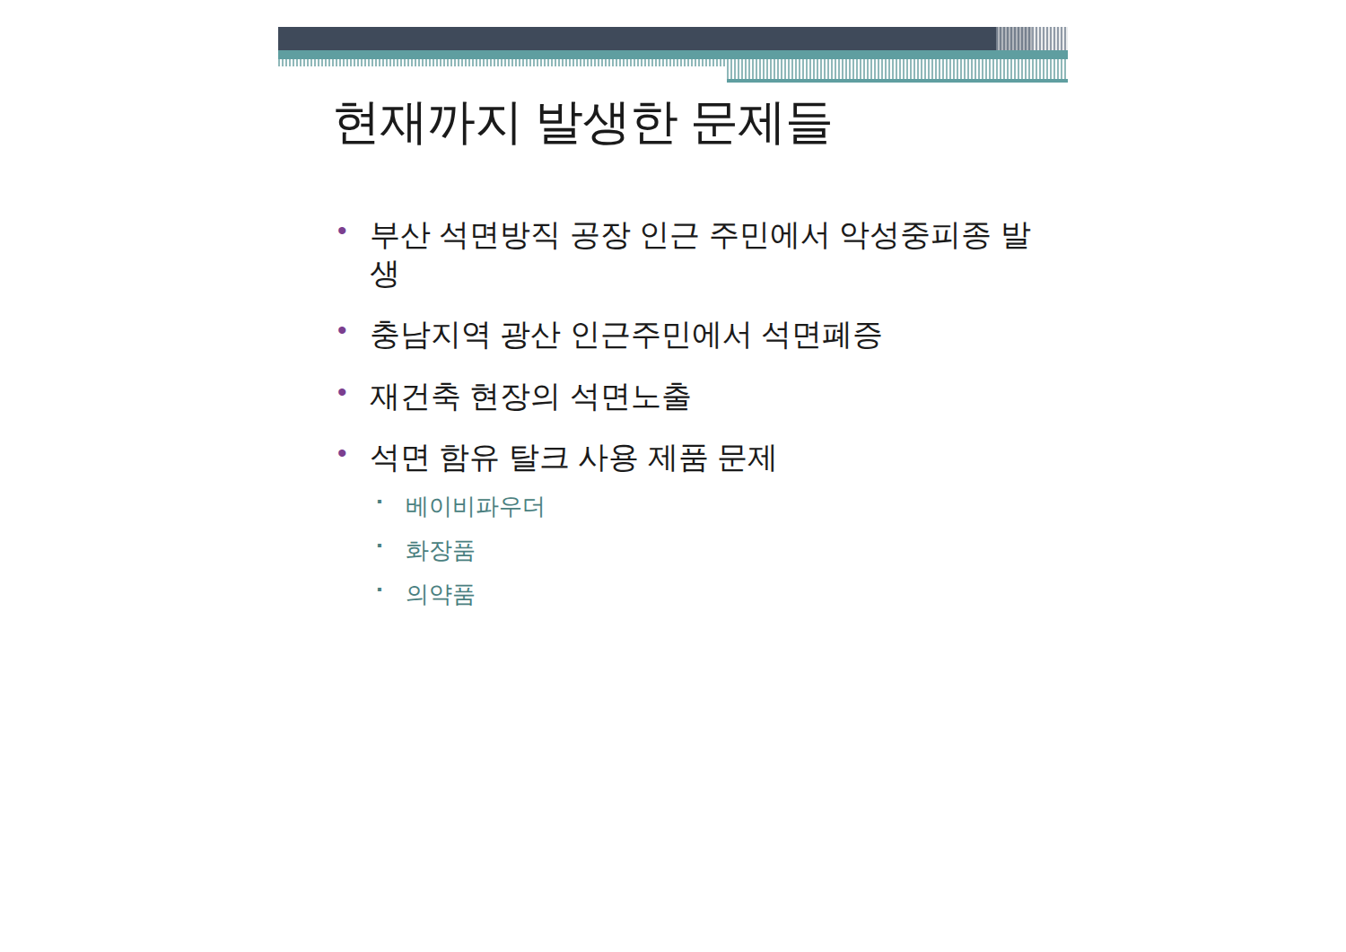현재까지 발생한 문제들
부산 석면방직 공장 인근 주민에서 악성중피종 발생
충남지역 광산 인근주민에서 석면폐증
재건축 현장의 석면노출
석면 함유 탈크 사용 제품 문제
베이비파우더
화장품
의약품